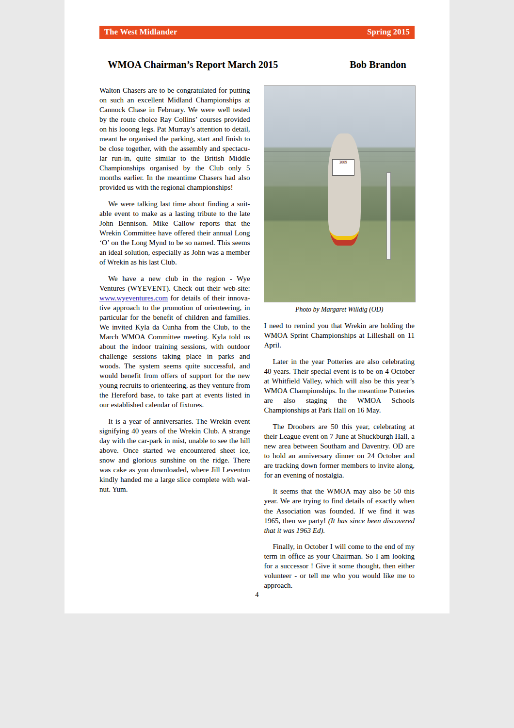The West Midlander Spring 2015
WMOA Chairman’s Report March 2015 Bob Brandon
Walton Chasers are to be congratulated for putting on such an excellent Midland Championships at Cannock Chase in February. We were well tested by the route choice Ray Collins’ courses provided on his looong legs. Pat Murray’s attention to detail, meant he organised the parking, start and finish to be close together, with the assembly and spectacular run-in, quite similar to the British Middle Championships organised by the Club only 5 months earlier. In the meantime Chasers had also provided us with the regional championships!
We were talking last time about finding a suitable event to make as a lasting tribute to the late John Bennison. Mike Callow reports that the Wrekin Committee have offered their annual Long ‘O’ on the Long Mynd to be so named. This seems an ideal solution, especially as John was a member of Wrekin as his last Club.
We have a new club in the region - Wye Ventures (WYEVENT). Check out their web-site: www.wyeventures.com for details of their innovative approach to the promotion of orienteering, in particular for the benefit of children and families. We invited Kyla da Cunha from the Club, to the March WMOA Committee meeting. Kyla told us about the indoor training sessions, with outdoor challenge sessions taking place in parks and woods. The system seems quite successful, and would benefit from offers of support for the new young recruits to orienteering, as they venture from the Hereford base, to take part at events listed in our established calendar of fixtures.
It is a year of anniversaries. The Wrekin event signifying 40 years of the Wrekin Club. A strange day with the car-park in mist, unable to see the hill above. Once started we encountered sheet ice, snow and glorious sunshine on the ridge. There was cake as you downloaded, where Jill Leventon kindly handed me a large slice complete with walnut. Yum.
3009
Photo by Margaret Willdig (OD)
I need to remind you that Wrekin are holding the WMOA Sprint Championships at Lilleshall on 11 April.
Later in the year Potteries are also celebrating 40 years. Their special event is to be on 4 October at Whitfield Valley, which will also be this year’s WMOA Championships. In the meantime Potteries are also staging the WMOA Schools Championships at Park Hall on 16 May.
The Droobers are 50 this year, celebrating at their League event on 7 June at Shuckburgh Hall, a new area between Southam and Daventry. OD are to hold an anniversary dinner on 24 October and are tracking down former members to invite along, for an evening of nostalgia.
It seems that the WMOA may also be 50 this year. We are trying to find details of exactly when the Association was founded. If we find it was 1965, then we party! (It has since been discovered that it was 1963 Ed).
Finally, in October I will come to the end of my term in office as your Chairman. So I am looking for a successor ! Give it some thought, then either volunteer - or tell me who you would like me to approach.
4